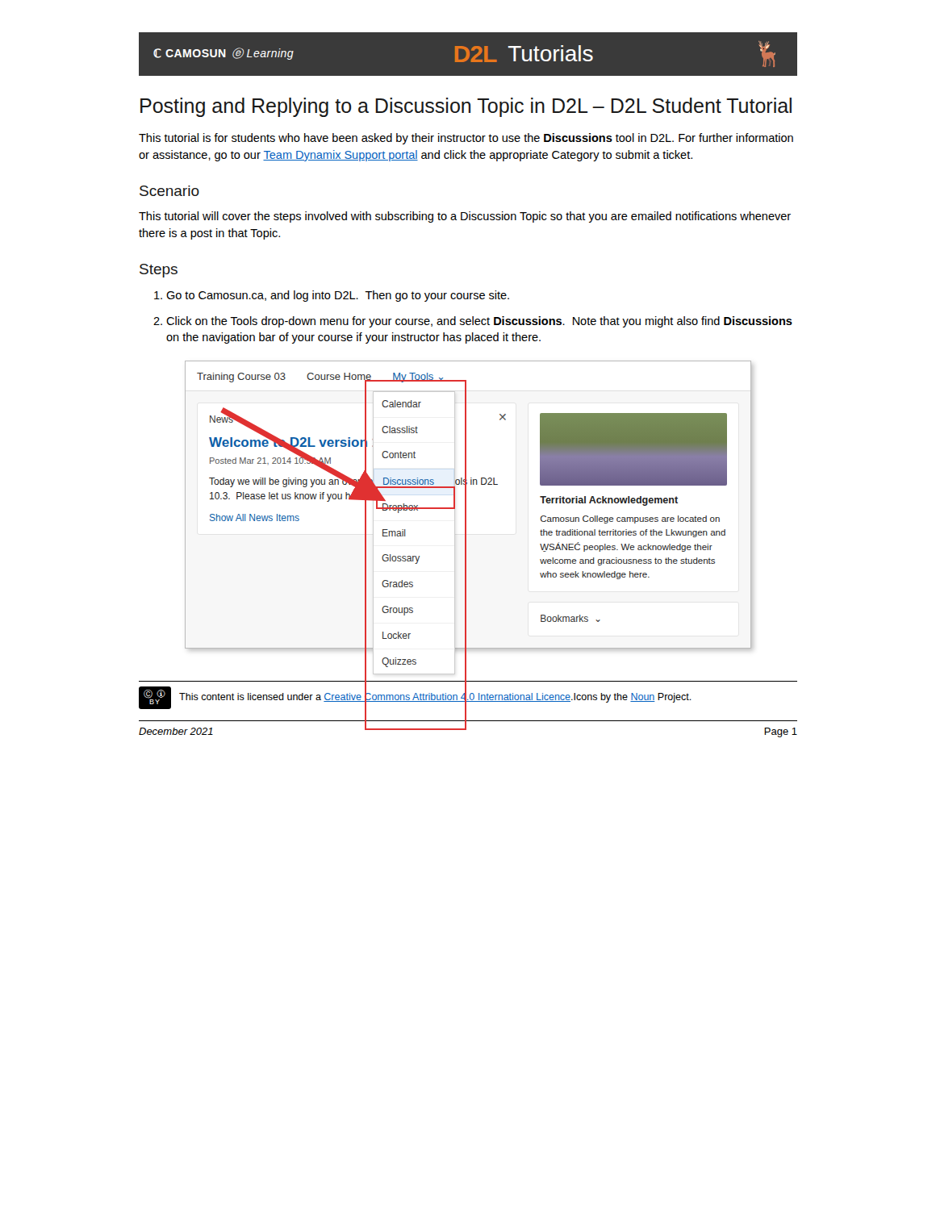ℂ CAMOSUN ⓔ Learning
D2L Tutorials
🦌
Posting and Replying to a Discussion Topic in D2L – D2L Student Tutorial
This tutorial is for students who have been asked by their instructor to use the Discussions tool in D2L. For further information or assistance, go to our Team Dynamix Support portal and click the appropriate Category to submit a ticket.
Scenario
This tutorial will cover the steps involved with subscribing to a Discussion Topic so that you are emailed notifications whenever there is a post in that Topic.
Steps
Go to Camosun.ca, and log into D2L. Then go to your course site.
Click on the Tools drop-down menu for your course, and select Discussions. Note that you might also find Discussions on the navigation bar of your course if your instructor has placed it there.
Training Course 03 Course Home My Tools ⌄
✕
News ⌄
Welcome to D2L version 10.3!
Posted Mar 21, 2014 10:52 AM
Today we will be giving you an overview of some of the tools in D2L 10.3. Please let us know if you have any questions.
Show All News Items
Territorial Acknowledgement
Camosun College campuses are located on the traditional territories of the Lkwungen and W̱SÁNEĆ peoples. We acknowledge their welcome and graciousness to the students who seek knowledge here.
Bookmarks ⌄
Calendar
Classlist
Content
Discussions
Dropbox
Email
Glossary
Grades
Groups
Locker
Quizzes
Ⓒ 🛈BY This content is licensed under a Creative Commons Attribution 4.0 International Licence.Icons by the Noun Project.
December 2021 Page 1